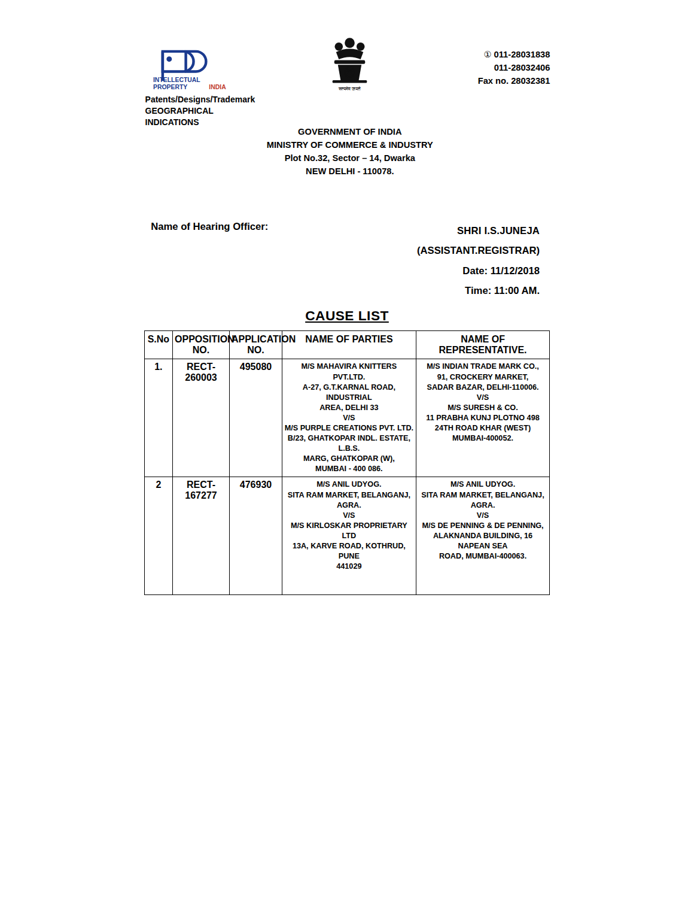Patents/Designs/Trademark
GEOGRAPHICAL INDICATIONS
GOVERNMENT OF INDIA
MINISTRY OF COMMERCE & INDUSTRY
Plot No.32, Sector – 14, Dwarka
NEW DELHI - 110078.
① 011-28031838
011-28032406
Fax no. 28032381
Name of Hearing Officer:
SHRI I.S.JUNEJA
(ASSISTANT.REGISTRAR)
Date: 11/12/2018
Time: 11:00 AM.
CAUSE LIST
| S.No | OPPOSITION NO. | APPLICATION NO. | NAME OF PARTIES | NAME OF REPRESENTATIVE. |
| --- | --- | --- | --- | --- |
| 1. | RECT-260003 | 495080 | M/S MAHAVIRA KNITTERS PVT.LTD. A-27, G.T.KARNAL ROAD, INDUSTRIAL AREA, DELHI 33 V/S M/S PURPLE CREATIONS PVT. LTD. B/23, GHATKOPAR INDL. ESTATE, L.B.S. MARG, GHATKOPAR (W), MUMBAI - 400 086. | M/S INDIAN TRADE MARK CO., 91, CROCKERY MARKET, SADAR BAZAR, DELHI-110006. V/S M/S SURESH & CO. 11 PRABHA KUNJ PLOTNO 498 24TH ROAD KHAR (WEST) MUMBAI-400052. |
| 2 | RECT-167277 | 476930 | M/S ANIL UDYOG. SITA RAM MARKET, BELANGANJ, AGRA. V/S M/S KIRLOSKAR PROPRIETARY LTD 13A, KARVE ROAD, KOTHRUD, PUNE 441029 | M/S ANIL UDYOG. SITA RAM MARKET, BELANGANJ, AGRA. V/S M/S DE PENNING & DE PENNING, ALAKNANDA BUILDING, 16 NAPEAN SEA ROAD, MUMBAI-400063. |